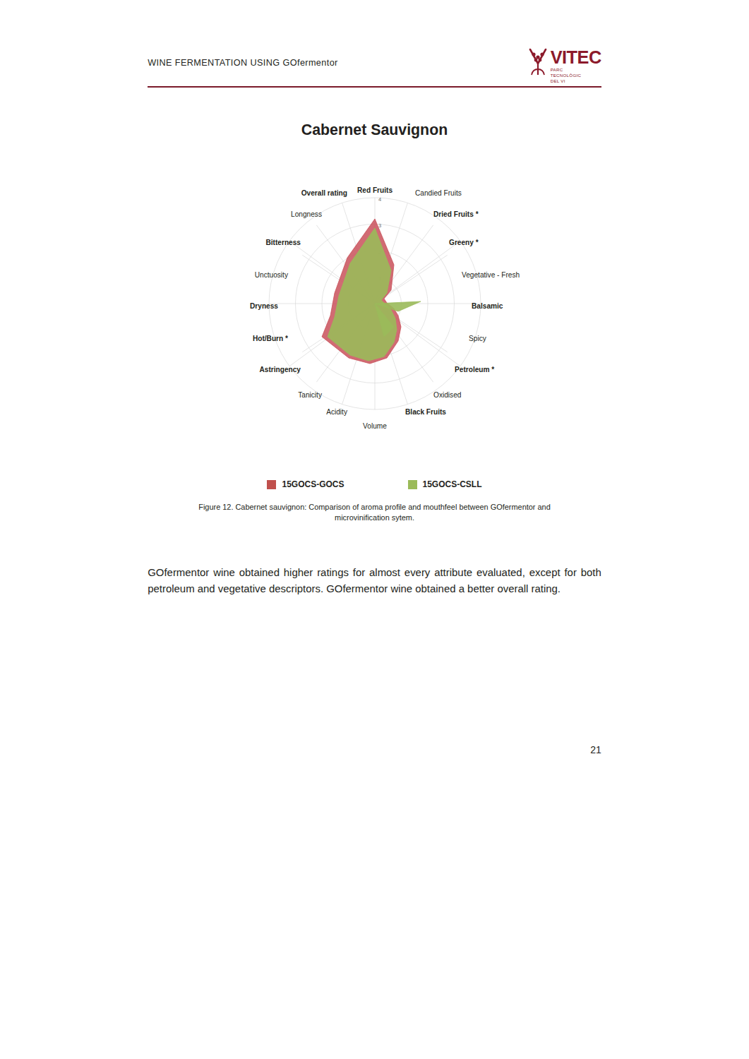WINE FERMENTATION USING GOfermentor
VITEC
PARC
TECNOLÒGIC
DEL VI
Cabernet Sauvignon
4 3 2 1 0 Red Fruits Candied Fruits Dried Fruits * Greeny * Vegetative - Fresh Balsamic Spicy Petroleum * Oxidised Black Fruits Volume Acidity Tanicity Astringency Hot/Burn * Dryness Unctuosity Bitterness Longness Overall rating
15GOCS-GOCS
15GOCS-CSLL
Figure 12. Cabernet sauvignon: Comparison of aroma profile and mouthfeel between GOfermentor and microvinification sytem.
GOfermentor wine obtained higher ratings for almost every attribute evaluated, except for both petroleum and vegetative descriptors. GOfermentor wine obtained a better overall rating.
21